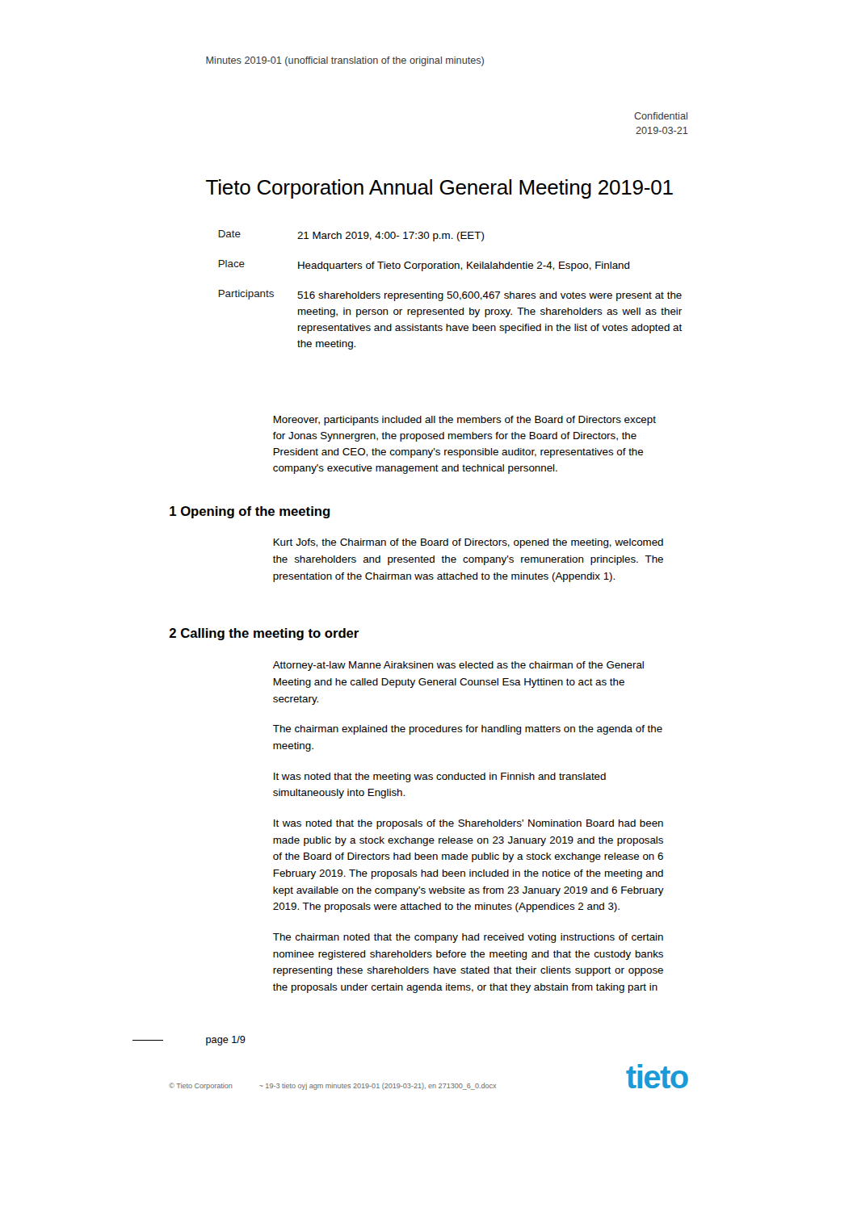Minutes 2019-01 (unofficial translation of the original minutes)
Confidential
2019-03-21
Tieto Corporation Annual General Meeting 2019-01
Date
21 March 2019, 4:00- 17:30 p.m. (EET)
Place
Headquarters of Tieto Corporation, Keilalahdentie 2-4, Espoo, Finland
Participants
516 shareholders representing 50,600,467 shares and votes were present at the meeting, in person or represented by proxy. The shareholders as well as their representatives and assistants have been specified in the list of votes adopted at the meeting.
Moreover, participants included all the members of the Board of Directors except for Jonas Synnergren, the proposed members for the Board of Directors, the President and CEO, the company's responsible auditor, representatives of the company's executive management and technical personnel.
1 Opening of the meeting
Kurt Jofs, the Chairman of the Board of Directors, opened the meeting, welcomed the shareholders and presented the company's remuneration principles. The presentation of the Chairman was attached to the minutes (Appendix 1).
2 Calling the meeting to order
Attorney-at-law Manne Airaksinen was elected as the chairman of the General Meeting and he called Deputy General Counsel Esa Hyttinen to act as the secretary.
The chairman explained the procedures for handling matters on the agenda of the meeting.
It was noted that the meeting was conducted in Finnish and translated simultaneously into English.
It was noted that the proposals of the Shareholders' Nomination Board had been made public by a stock exchange release on 23 January 2019 and the proposals of the Board of Directors had been made public by a stock exchange release on 6 February 2019. The proposals had been included in the notice of the meeting and kept available on the company's website as from 23 January 2019 and 6 February 2019. The proposals were attached to the minutes (Appendices 2 and 3).
The chairman noted that the company had received voting instructions of certain nominee registered shareholders before the meeting and that the custody banks representing these shareholders have stated that their clients support or oppose the proposals under certain agenda items, or that they abstain from taking part in
page 1/9
© Tieto Corporation ~ 19-3 tieto oyj agm minutes 2019-01 (2019-03-21), en 271300_6_0.docx
tieto